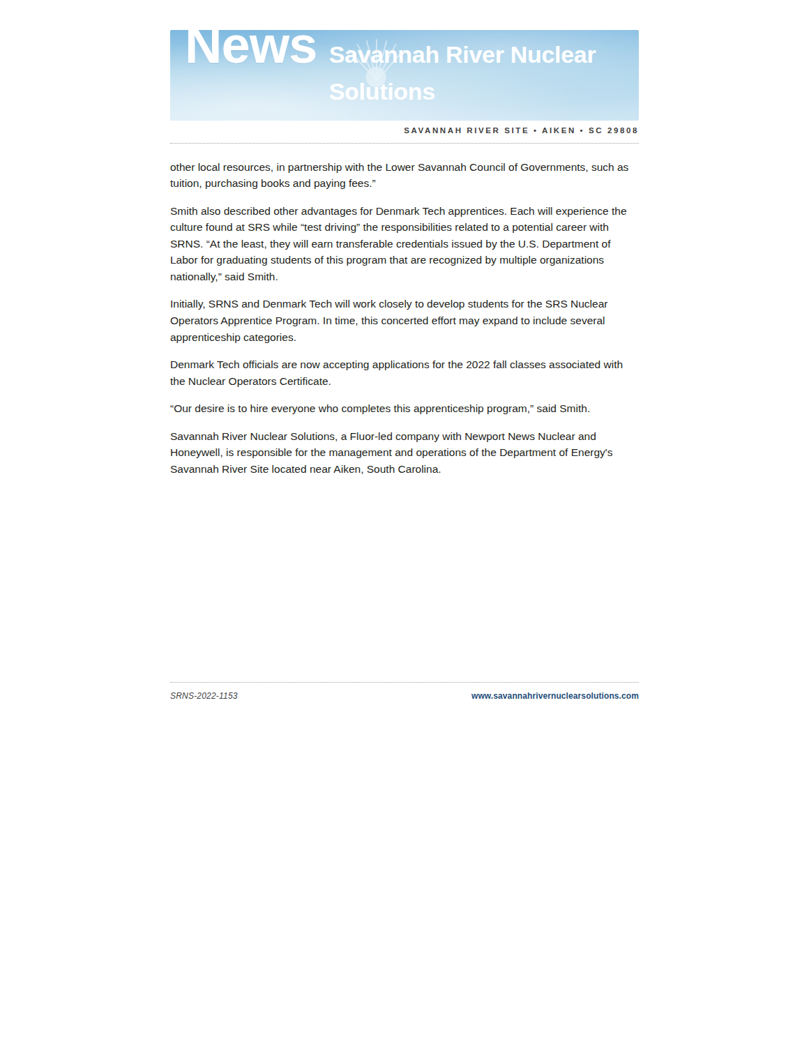News
Savannah River Nuclear Solutions
SAVANNAH RIVER SITE • AIKEN • SC 29808
other local resources, in partnership with the Lower Savannah Council of Governments, such as tuition, purchasing books and paying fees.”
Smith also described other advantages for Denmark Tech apprentices. Each will experience the culture found at SRS while “test driving” the responsibilities related to a potential career with SRNS. “At the least, they will earn transferable credentials issued by the U.S. Department of Labor for graduating students of this program that are recognized by multiple organizations nationally,” said Smith.
Initially, SRNS and Denmark Tech will work closely to develop students for the SRS Nuclear Operators Apprentice Program. In time, this concerted effort may expand to include several apprenticeship categories.
Denmark Tech officials are now accepting applications for the 2022 fall classes associated with the Nuclear Operators Certificate.
“Our desire is to hire everyone who completes this apprenticeship program,” said Smith.
Savannah River Nuclear Solutions, a Fluor-led company with Newport News Nuclear and Honeywell, is responsible for the management and operations of the Department of Energy's Savannah River Site located near Aiken, South Carolina.
SRNS-2022-1153
www.savannahrivernuclearsolutions.com